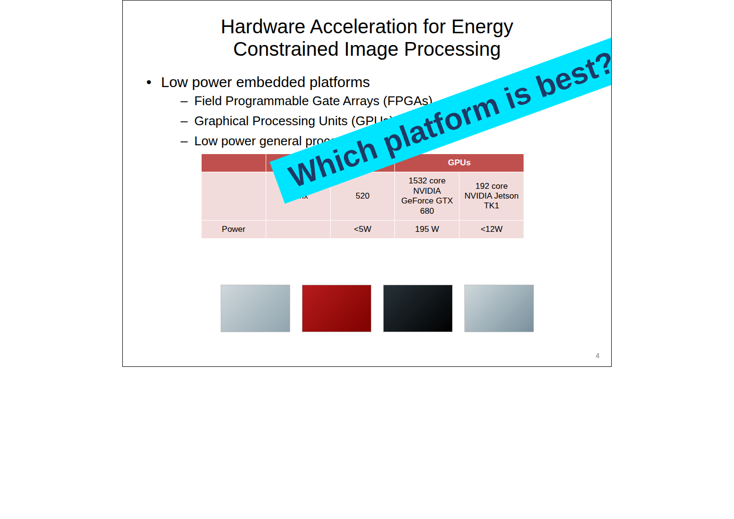Hardware Acceleration for Energy
Constrained Image Processing
Low power embedded platforms
Field Programmable Gate Arrays (FPGAs)
Graphical Processing Units (GPUs)
Low power general processors
| | FPGAs | GPUs |
| --- | --- | --- |
| | Xilinx | 520 | 1532 core NVIDIA GeForce GTX 680 | 192 core NVIDIA Jetson TK1 |
| Power | | <5W | 195 W | <12W |
Which platform is best?
4